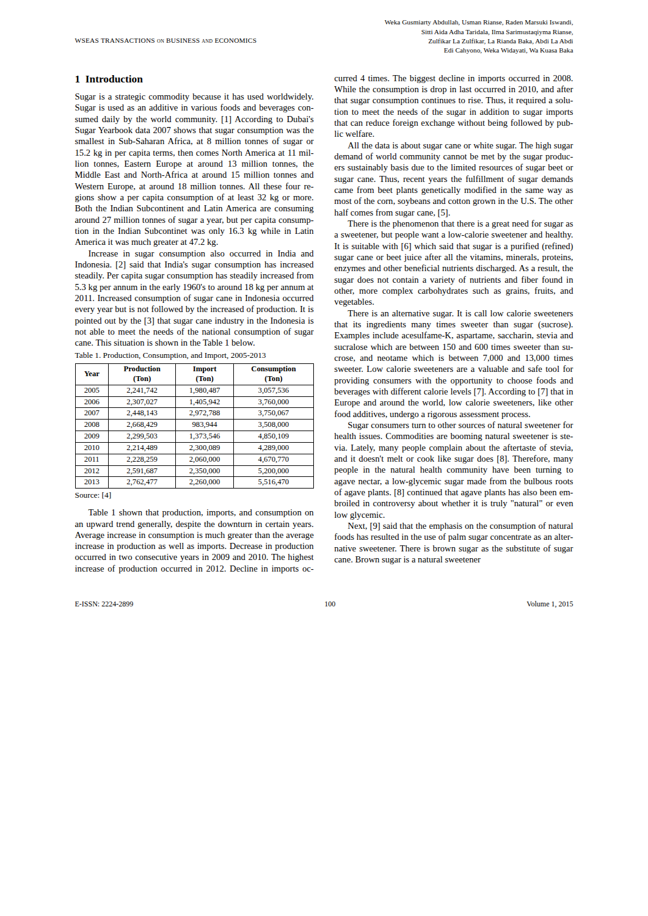WSEAS TRANSACTIONS on BUSINESS and ECONOMICS
Weka Gusmiarty Abdullah, Usman Rianse, Raden Marsuki Iswandi,
Sitti Aida Adha Taridala, Ilma Sarimustaqiyma Rianse,
Zulfikar La Zulfikar, La Rianda Baka, Abdi La Abdi
Edi Cahyono, Weka Widayati, Wa Kuasa Baka
1 Introduction
Sugar is a strategic commodity because it has used worldwidely. Sugar is used as an additive in various foods and beverages consumed daily by the world community. [1] According to Dubai's Sugar Yearbook data 2007 shows that sugar consumption was the smallest in Sub-Saharan Africa, at 8 million tonnes of sugar or 15.2 kg in per capita terms, then comes North America at 11 million tonnes, Eastern Europe at around 13 million tonnes, the Middle East and North-Africa at around 15 million tonnes and Western Europe, at around 18 million tonnes. All these four regions show a per capita consumption of at least 32 kg or more. Both the Indian Subcontinent and Latin America are consuming around 27 million tonnes of sugar a year, but per capita consumption in the Indian Subcontinet was only 16.3 kg while in Latin America it was much greater at 47.2 kg.
Increase in sugar consumption also occurred in India and Indonesia. [2] said that India's sugar consumption has increased steadily. Per capita sugar consumption has steadily increased from 5.3 kg per annum in the early 1960's to around 18 kg per annum at 2011. Increased consumption of sugar cane in Indonesia occurred every year but is not followed by the increased of production. It is pointed out by the [3] that sugar cane industry in the Indonesia is not able to meet the needs of the national consumption of sugar cane. This situation is shown in the Table 1 below.
Table 1. Production, Consumption, and Import, 2005-2013
| Year | Production (Ton) | Import (Ton) | Consumption (Ton) |
| --- | --- | --- | --- |
| 2005 | 2,241,742 | 1,980,487 | 3,057,536 |
| 2006 | 2,307,027 | 1,405,942 | 3,760,000 |
| 2007 | 2,448,143 | 2,972,788 | 3,750,067 |
| 2008 | 2,668,429 | 983,944 | 3,508,000 |
| 2009 | 2,299,503 | 1,373,546 | 4,850,109 |
| 2010 | 2,214,489 | 2,300,089 | 4,289,000 |
| 2011 | 2,228,259 | 2,060,000 | 4,670,770 |
| 2012 | 2,591,687 | 2,350,000 | 5,200,000 |
| 2013 | 2,762,477 | 2,260,000 | 5,516,470 |
Source: [4]
Table 1 shown that production, imports, and consumption on an upward trend generally, despite the downturn in certain years. Average increase in consumption is much greater than the average increase in production as well as imports. Decrease in production occurred in two consecutive years in 2009 and 2010. The highest increase of production occurred in 2012. Decline in imports occurred 4 times. The biggest decline in imports occurred in 2008. While the consumption is drop in last occurred in 2010, and after that sugar consumption continues to rise. Thus, it required a solution to meet the needs of the sugar in addition to sugar imports that can reduce foreign exchange without being followed by public welfare.
All the data is about sugar cane or white sugar. The high sugar demand of world community cannot be met by the sugar producers sustainably basis due to the limited resources of sugar beet or sugar cane. Thus, recent years the fulfillment of sugar demands came from beet plants genetically modified in the same way as most of the corn, soybeans and cotton grown in the U.S. The other half comes from sugar cane, [5].
There is the phenomenon that there is a great need for sugar as a sweetener, but people want a low-calorie sweetener and healthy. It is suitable with [6] which said that sugar is a purified (refined) sugar cane or beet juice after all the vitamins, minerals, proteins, enzymes and other beneficial nutrients discharged. As a result, the sugar does not contain a variety of nutrients and fiber found in other, more complex carbohydrates such as grains, fruits, and vegetables.
There is an alternative sugar. It is call low calorie sweeteners that its ingredients many times sweeter than sugar (sucrose). Examples include acesulfame-K, aspartame, saccharin, stevia and sucralose which are between 150 and 600 times sweeter than sucrose, and neotame which is between 7,000 and 13,000 times sweeter. Low calorie sweeteners are a valuable and safe tool for providing consumers with the opportunity to choose foods and beverages with different calorie levels [7]. According to [7] that in Europe and around the world, low calorie sweeteners, like other food additives, undergo a rigorous assessment process.
Sugar consumers turn to other sources of natural sweetener for health issues. Commodities are booming natural sweetener is stevia. Lately, many people complain about the aftertaste of stevia, and it doesn't melt or cook like sugar does [8]. Therefore, many people in the natural health community have been turning to agave nectar, a low-glycemic sugar made from the bulbous roots of agave plants. [8] continued that agave plants has also been embroiled in controversy about whether it is truly "natural" or even low glycemic.
Next, [9] said that the emphasis on the consumption of natural foods has resulted in the use of palm sugar concentrate as an alternative sweetener. There is brown sugar as the substitute of sugar cane. Brown sugar is a natural sweetener
E-ISSN: 2224-2899 100 Volume 1, 2015